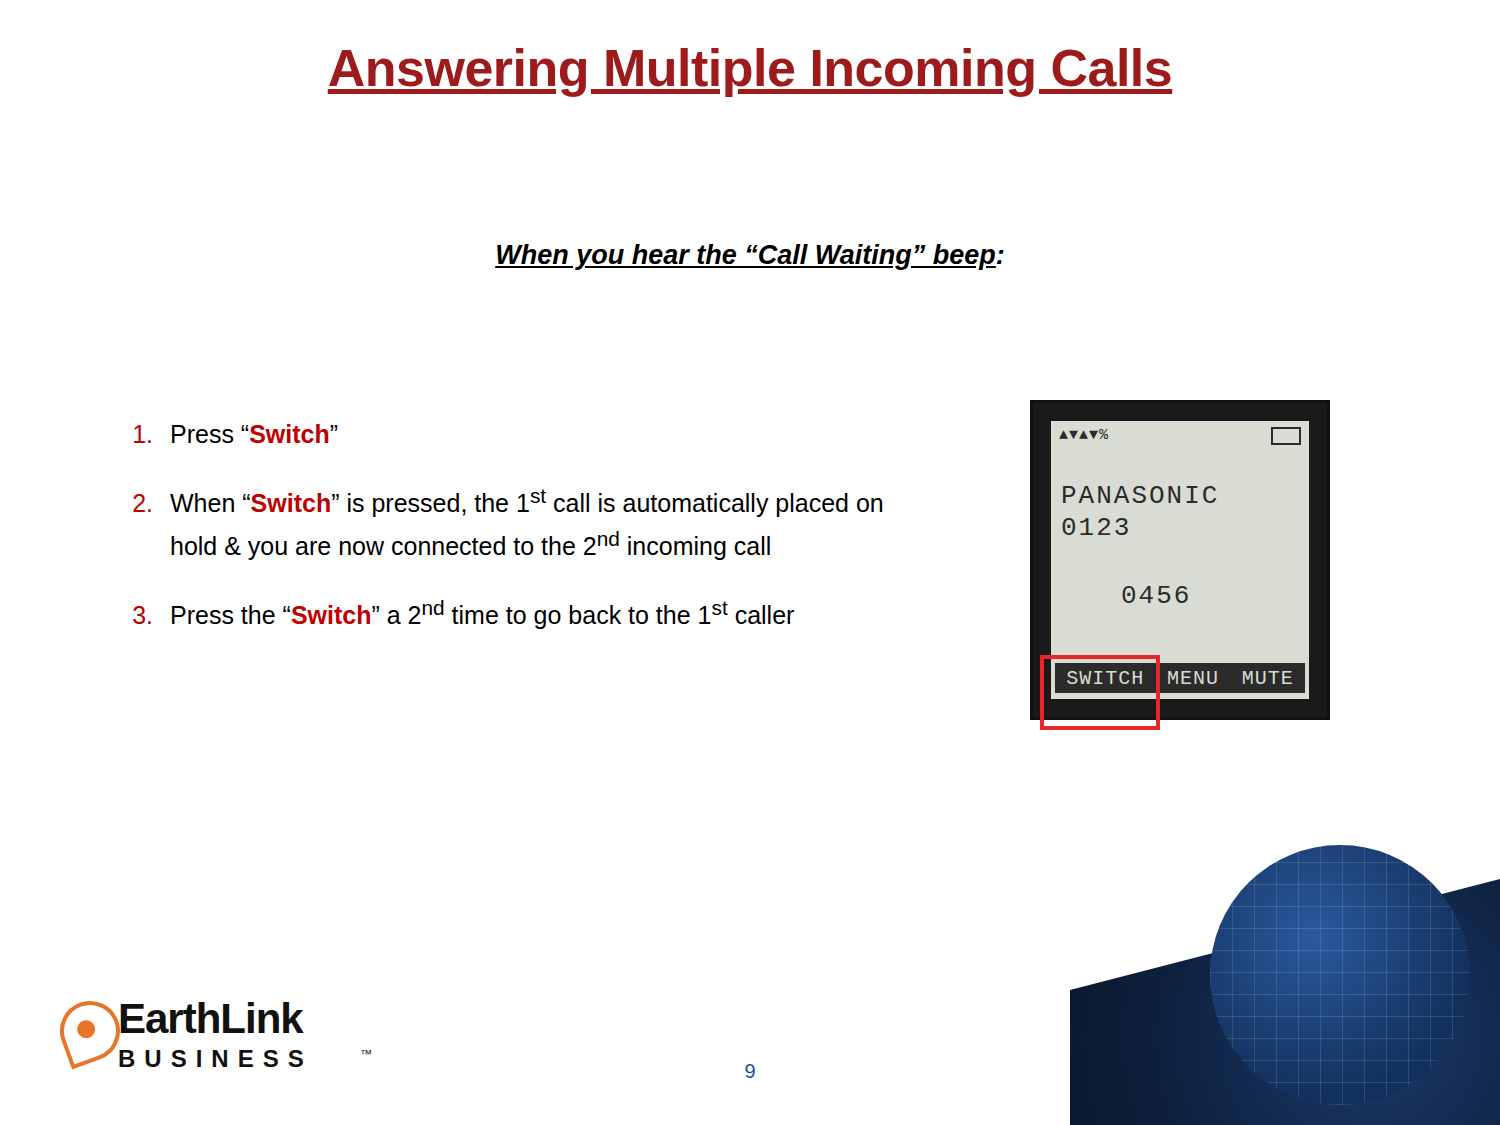Answering Multiple Incoming Calls
When you hear the “Call Waiting” beep:
Press “Switch”
When “Switch” is pressed, the 1st call is automatically placed on hold & you are now connected to the 2nd incoming call
Press the “Switch” a 2nd time to go back to the 1st caller
▲▼▲▼%
PANASONIC
0123
0456
SWITCH MENU MUTE
EarthLink
BUSINESS
™
9